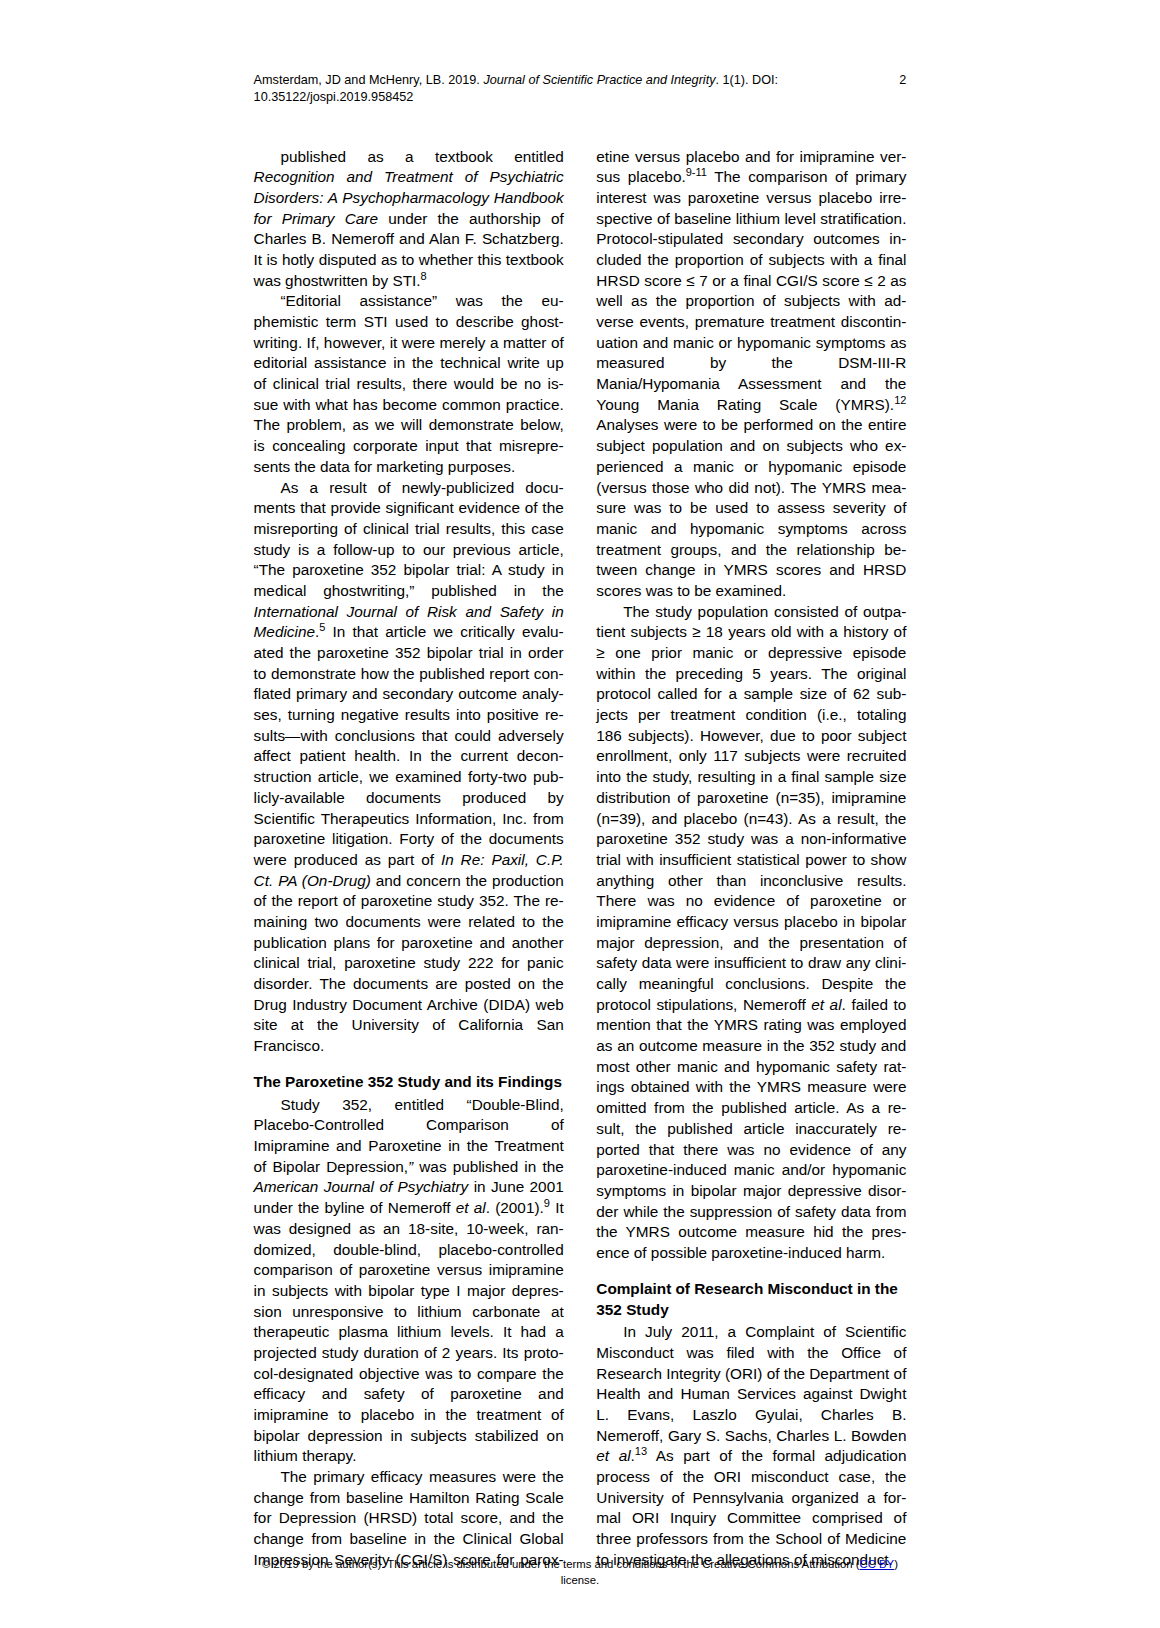Amsterdam, JD and McHenry, LB. 2019. Journal of Scientific Practice and Integrity. 1(1). DOI: 10.35122/jospi.2019.958452
2
published as a textbook entitled Recognition and Treatment of Psychiatric Disorders: A Psychopharmacology Handbook for Primary Care under the authorship of Charles B. Nemeroff and Alan F. Schatzberg. It is hotly disputed as to whether this textbook was ghostwritten by STI.8
“Editorial assistance” was the euphemistic term STI used to describe ghostwriting. If, however, it were merely a matter of editorial assistance in the technical write up of clinical trial results, there would be no issue with what has become common practice. The problem, as we will demonstrate below, is concealing corporate input that misrepresents the data for marketing purposes.
As a result of newly-publicized documents that provide significant evidence of the misreporting of clinical trial results, this case study is a follow-up to our previous article, “The paroxetine 352 bipolar trial: A study in medical ghostwriting,” published in the International Journal of Risk and Safety in Medicine.5 In that article we critically evaluated the paroxetine 352 bipolar trial in order to demonstrate how the published report conflated primary and secondary outcome analyses, turning negative results into positive results—with conclusions that could adversely affect patient health. In the current deconstruction article, we examined forty-two publicly-available documents produced by Scientific Therapeutics Information, Inc. from paroxetine litigation. Forty of the documents were produced as part of In Re: Paxil, C.P. Ct. PA (On-Drug) and concern the production of the report of paroxetine study 352. The remaining two documents were related to the publication plans for paroxetine and another clinical trial, paroxetine study 222 for panic disorder. The documents are posted on the Drug Industry Document Archive (DIDA) web site at the University of California San Francisco.
The Paroxetine 352 Study and its Findings
Study 352, entitled “Double-Blind, Placebo-Controlled Comparison of Imipramine and Paroxetine in the Treatment of Bipolar Depression,” was published in the American Journal of Psychiatry in June 2001 under the byline of Nemeroff et al. (2001).9 It was designed as an 18-site, 10-week, randomized, double-blind, placebo-controlled comparison of paroxetine versus imipramine in subjects with bipolar type I major depression unresponsive to lithium carbonate at therapeutic plasma lithium levels. It had a projected study duration of 2 years. Its protocol-designated objective was to compare the efficacy and safety of paroxetine and imipramine to placebo in the treatment of bipolar depression in subjects stabilized on lithium therapy.
The primary efficacy measures were the change from baseline Hamilton Rating Scale for Depression (HRSD) total score, and the change from baseline in the Clinical Global Impression Severity (CGI/S) score for paroxetine versus placebo and for imipramine versus placebo.9-11 The comparison of primary interest was paroxetine versus placebo irrespective of baseline lithium level stratification. Protocol-stipulated secondary outcomes included the proportion of subjects with a final HRSD score ≤ 7 or a final CGI/S score ≤ 2 as well as the proportion of subjects with adverse events, premature treatment discontinuation and manic or hypomanic symptoms as measured by the DSM-III-R Mania/Hypomania Assessment and the Young Mania Rating Scale (YMRS).12 Analyses were to be performed on the entire subject population and on subjects who experienced a manic or hypomanic episode (versus those who did not). The YMRS measure was to be used to assess severity of manic and hypomanic symptoms across treatment groups, and the relationship between change in YMRS scores and HRSD scores was to be examined.
The study population consisted of outpatient subjects ≥ 18 years old with a history of ≥ one prior manic or depressive episode within the preceding 5 years. The original protocol called for a sample size of 62 subjects per treatment condition (i.e., totaling 186 subjects). However, due to poor subject enrollment, only 117 subjects were recruited into the study, resulting in a final sample size distribution of paroxetine (n=35), imipramine (n=39), and placebo (n=43). As a result, the paroxetine 352 study was a non-informative trial with insufficient statistical power to show anything other than inconclusive results. There was no evidence of paroxetine or imipramine efficacy versus placebo in bipolar major depression, and the presentation of safety data were insufficient to draw any clinically meaningful conclusions. Despite the protocol stipulations, Nemeroff et al. failed to mention that the YMRS rating was employed as an outcome measure in the 352 study and most other manic and hypomanic safety ratings obtained with the YMRS measure were omitted from the published article. As a result, the published article inaccurately reported that there was no evidence of any paroxetine-induced manic and/or hypomanic symptoms in bipolar major depressive disorder while the suppression of safety data from the YMRS outcome measure hid the presence of possible paroxetine-induced harm.
Complaint of Research Misconduct in the 352 Study
In July 2011, a Complaint of Scientific Misconduct was filed with the Office of Research Integrity (ORI) of the Department of Health and Human Services against Dwight L. Evans, Laszlo Gyulai, Charles B. Nemeroff, Gary S. Sachs, Charles L. Bowden et al.13 As part of the formal adjudication process of the ORI misconduct case, the University of Pennsylvania organized a formal ORI Inquiry Committee comprised of three professors from the School of Medicine to investigate the allegations of misconduct.
© 2019 by the author(s). This article is distributed under the terms and conditions of the Creative Commons Attribution (CC BY) license.